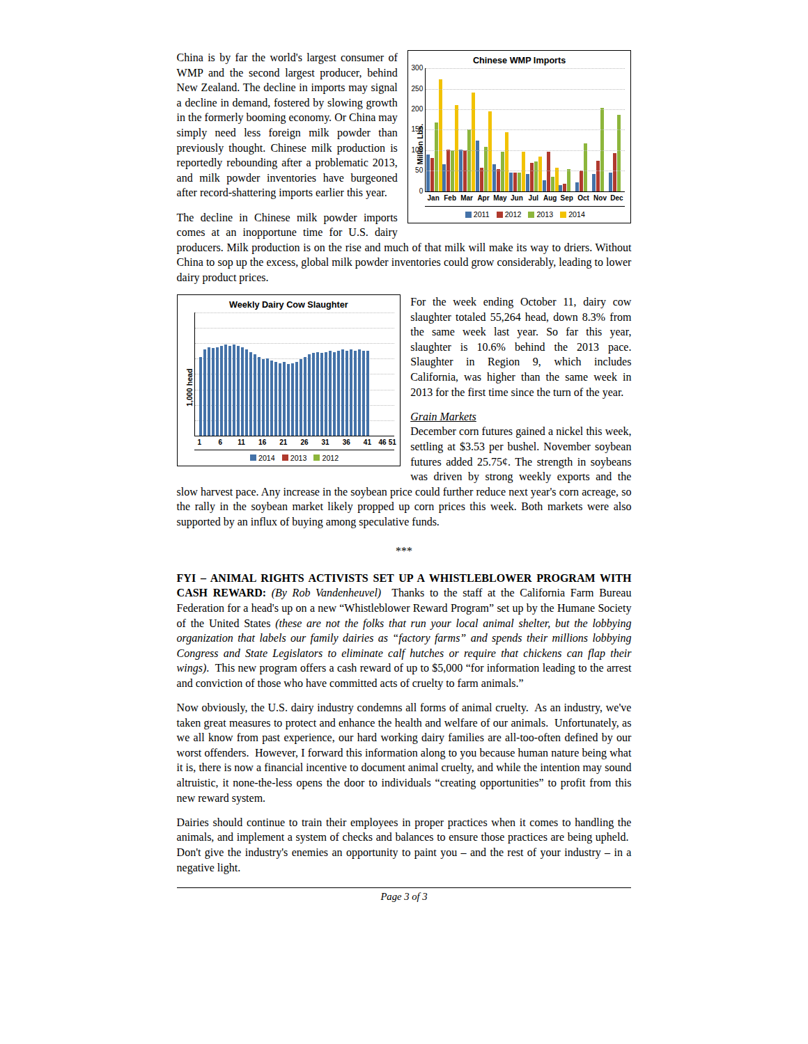Chinese WMP Imports
Million Lbs.
300 250 200 150 100 50 0
Jan Feb Mar Apr May Jun Jul Aug Sep Oct Nov Dec
2011
2012
2013
2014
China is by far the world's largest consumer of WMP and the second largest producer, behind New Zealand. The decline in imports may signal a decline in demand, fostered by slowing growth in the formerly booming economy. Or China may simply need less foreign milk powder than previously thought. Chinese milk production is reportedly rebounding after a problematic 2013, and milk powder inventories have burgeoned after record-shattering imports earlier this year.
The decline in Chinese milk powder imports comes at an inopportune time for U.S. dairy producers. Milk production is on the rise and much of that milk will make its way to driers. Without China to sop up the excess, global milk powder inventories could grow considerably, leading to lower dairy product prices.
Weekly Dairy Cow Slaughter
1,000 head
80 70 60 50 40 30 20 10 0
1 6 11 16 21 26 31 36 41 46 51
2014
2013
2012
For the week ending October 11, dairy cow slaughter totaled 55,264 head, down 8.3% from the same week last year. So far this year, slaughter is 10.6% behind the 2013 pace. Slaughter in Region 9, which includes California, was higher than the same week in 2013 for the first time since the turn of the year.
Grain Markets
December corn futures gained a nickel this week, settling at $3.53 per bushel. November soybean futures added 25.75¢. The strength in soybeans was driven by strong weekly exports and the slow harvest pace. Any increase in the soybean price could further reduce next year's corn acreage, so the rally in the soybean market likely propped up corn prices this week. Both markets were also supported by an influx of buying among speculative funds.
***
FYI – ANIMAL RIGHTS ACTIVISTS SET UP A WHISTLEBLOWER PROGRAM WITH CASH REWARD: (By Rob Vandenheuvel) Thanks to the staff at the California Farm Bureau Federation for a head's up on a new “Whistleblower Reward Program” set up by the Humane Society of the United States (these are not the folks that run your local animal shelter, but the lobbying organization that labels our family dairies as “factory farms” and spends their millions lobbying Congress and State Legislators to eliminate calf hutches or require that chickens can flap their wings). This new program offers a cash reward of up to $5,000 “for information leading to the arrest and conviction of those who have committed acts of cruelty to farm animals.”
Now obviously, the U.S. dairy industry condemns all forms of animal cruelty. As an industry, we've taken great measures to protect and enhance the health and welfare of our animals. Unfortunately, as we all know from past experience, our hard working dairy families are all-too-often defined by our worst offenders. However, I forward this information along to you because human nature being what it is, there is now a financial incentive to document animal cruelty, and while the intention may sound altruistic, it none-the-less opens the door to individuals “creating opportunities” to profit from this new reward system.
Dairies should continue to train their employees in proper practices when it comes to handling the animals, and implement a system of checks and balances to ensure those practices are being upheld. Don't give the industry's enemies an opportunity to paint you – and the rest of your industry – in a negative light.
Page 3 of 3